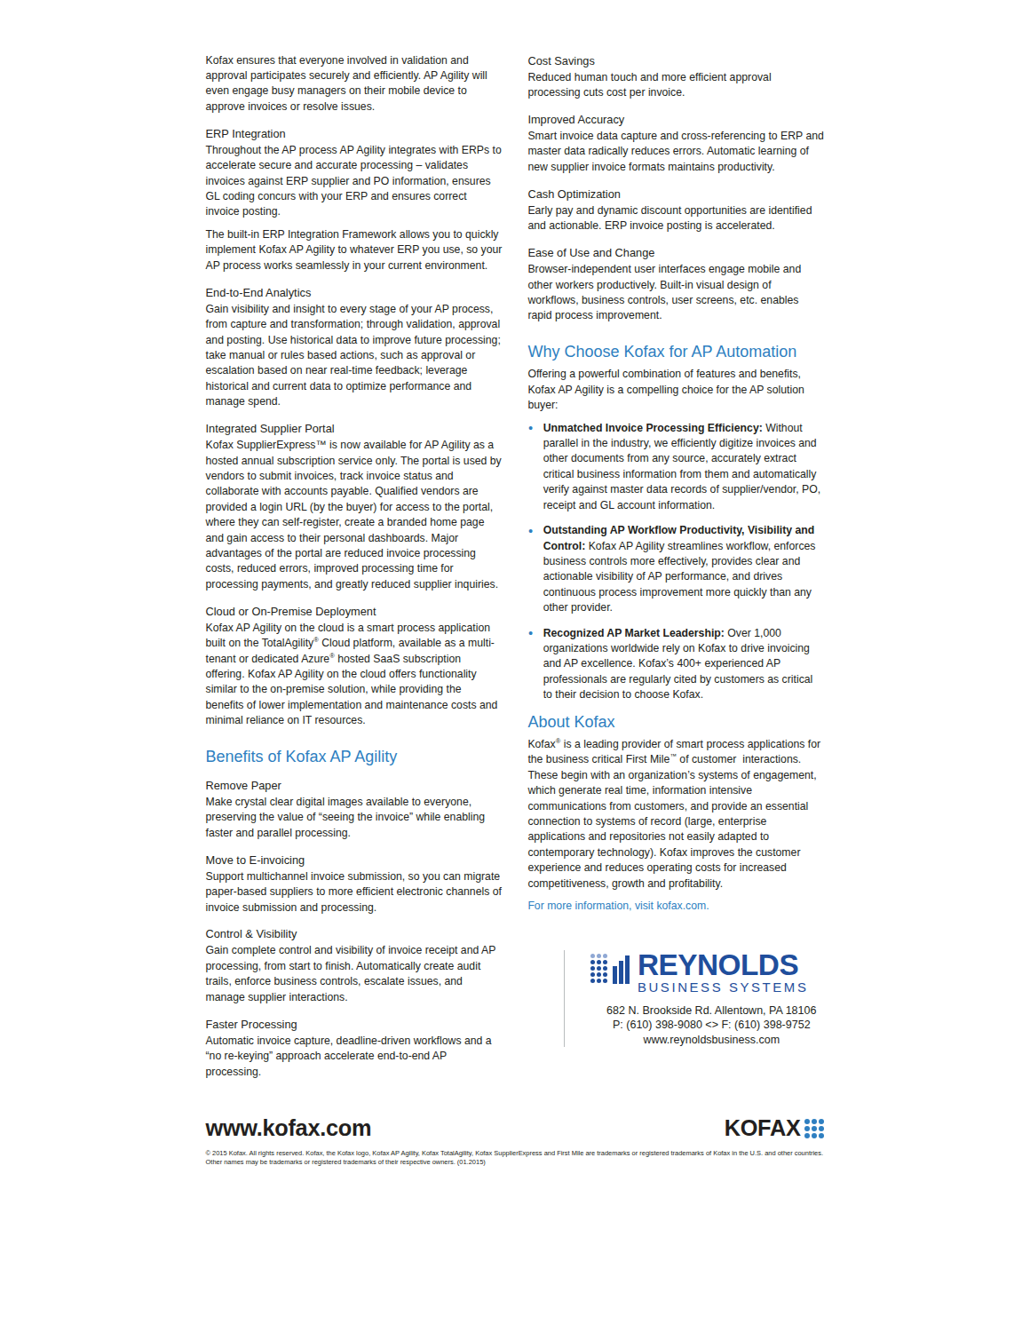Kofax ensures that everyone involved in validation and approval participates securely and efficiently. AP Agility will even engage busy managers on their mobile device to approve invoices or resolve issues.
ERP Integration
Throughout the AP process AP Agility integrates with ERPs to accelerate secure and accurate processing – validates invoices against ERP supplier and PO information, ensures GL coding concurs with your ERP and ensures correct invoice posting.
The built-in ERP Integration Framework allows you to quickly implement Kofax AP Agility to whatever ERP you use, so your AP process works seamlessly in your current environment.
End-to-End Analytics
Gain visibility and insight to every stage of your AP process, from capture and transformation; through validation, approval and posting. Use historical data to improve future processing; take manual or rules based actions, such as approval or escalation based on near real-time feedback; leverage historical and current data to optimize performance and manage spend.
Integrated Supplier Portal
Kofax SupplierExpress™ is now available for AP Agility as a hosted annual subscription service only. The portal is used by vendors to submit invoices, track invoice status and collaborate with accounts payable. Qualified vendors are provided a login URL (by the buyer) for access to the portal, where they can self-register, create a branded home page and gain access to their personal dashboards. Major advantages of the portal are reduced invoice processing costs, reduced errors, improved processing time for processing payments, and greatly reduced supplier inquiries.
Cloud or On-Premise Deployment
Kofax AP Agility on the cloud is a smart process application built on the TotalAgility® Cloud platform, available as a multi-tenant or dedicated Azure® hosted SaaS subscription offering. Kofax AP Agility on the cloud offers functionality similar to the on-premise solution, while providing the benefits of lower implementation and maintenance costs and minimal reliance on IT resources.
Benefits of Kofax AP Agility
Remove Paper
Make crystal clear digital images available to everyone, preserving the value of “seeing the invoice” while enabling faster and parallel processing.
Move to E-invoicing
Support multichannel invoice submission, so you can migrate paper-based suppliers to more efficient electronic channels of invoice submission and processing.
Control & Visibility
Gain complete control and visibility of invoice receipt and AP processing, from start to finish. Automatically create audit trails, enforce business controls, escalate issues, and manage supplier interactions.
Faster Processing
Automatic invoice capture, deadline-driven workflows and a “no re-keying” approach accelerate end-to-end AP processing.
Cost Savings
Reduced human touch and more efficient approval processing cuts cost per invoice.
Improved Accuracy
Smart invoice data capture and cross-referencing to ERP and master data radically reduces errors. Automatic learning of new supplier invoice formats maintains productivity.
Cash Optimization
Early pay and dynamic discount opportunities are identified and actionable. ERP invoice posting is accelerated.
Ease of Use and Change
Browser-independent user interfaces engage mobile and other workers productively. Built-in visual design of workflows, business controls, user screens, etc. enables rapid process improvement.
Why Choose Kofax for AP Automation
Offering a powerful combination of features and benefits, Kofax AP Agility is a compelling choice for the AP solution buyer:
Unmatched Invoice Processing Efficiency: Without parallel in the industry, we efficiently digitize invoices and other documents from any source, accurately extract critical business information from them and automatically verify against master data records of supplier/vendor, PO, receipt and GL account information.
Outstanding AP Workflow Productivity, Visibility and Control: Kofax AP Agility streamlines workflow, enforces business controls more effectively, provides clear and actionable visibility of AP performance, and drives continuous process improvement more quickly than any other provider.
Recognized AP Market Leadership: Over 1,000 organizations worldwide rely on Kofax to drive invoicing and AP excellence. Kofax’s 400+ experienced AP professionals are regularly cited by customers as critical to their decision to choose Kofax.
About Kofax
Kofax® is a leading provider of smart process applications for the business critical First Mile™ of customer interactions. These begin with an organization’s systems of engagement, which generate real time, information intensive communications from customers, and provide an essential connection to systems of record (large, enterprise applications and repositories not easily adapted to contemporary technology). Kofax improves the customer experience and reduces operating costs for increased competitiveness, growth and profitability.
For more information, visit kofax.com.
REYNOLDS
BUSINESS SYSTEMS
682 N. Brookside Rd. Allentown, PA 18106
P: (610) 398-9080 <> F: (610) 398-9752
www.reynoldsbusiness.com
www.kofax.com
KOFAX
© 2015 Kofax. All rights reserved. Kofax, the Kofax logo, Kofax AP Agility, Kofax TotalAgility, Kofax SupplierExpress and First Mile are trademarks or registered trademarks of Kofax in the U.S. and other countries. Other names may be trademarks or registered trademarks of their respective owners. (01.2015)